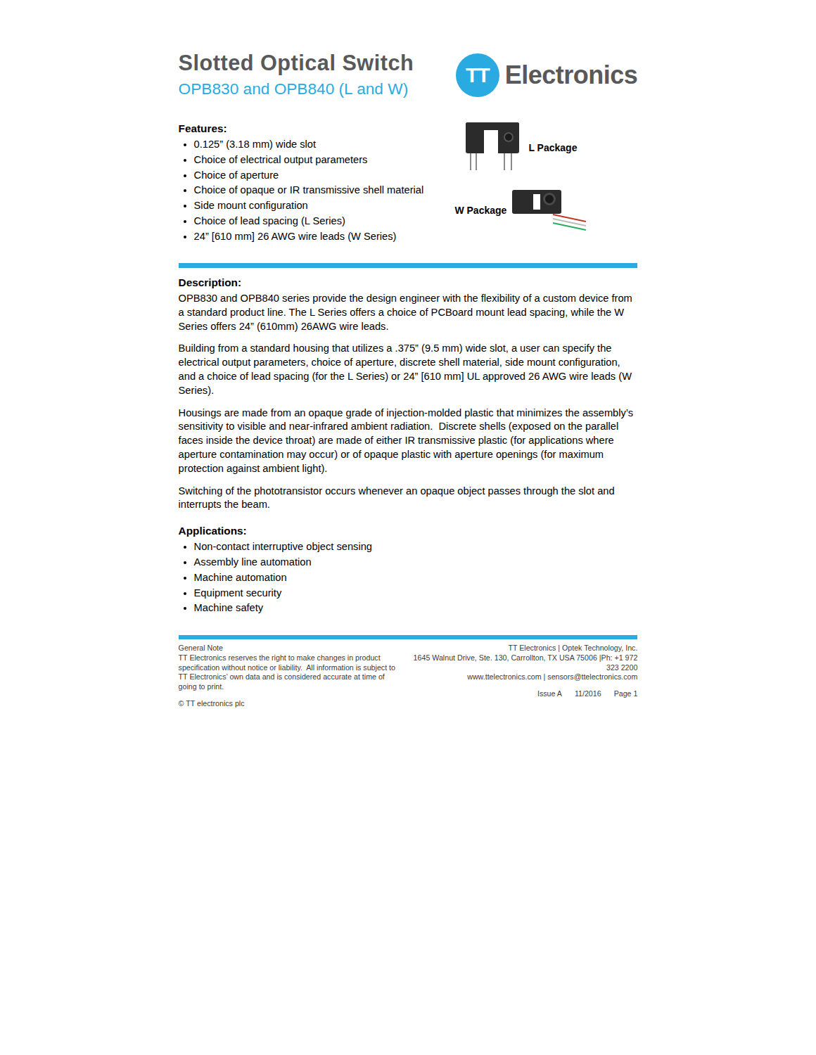Slotted Optical Switch
OPB830 and OPB840 (L and W)
TT
Electronics
Features:
0.125” (3.18 mm) wide slot
Choice of electrical output parameters
Choice of aperture
Choice of opaque or IR transmissive shell material
Side mount configuration
Choice of lead spacing (L Series)
24” [610 mm] 26 AWG wire leads (W Series)
L Package
W Package
Description:
OPB830 and OPB840 series provide the design engineer with the flexibility of a custom device from a standard product line. The L Series offers a choice of PCBoard mount lead spacing, while the W Series offers 24” (610mm) 26AWG wire leads.
Building from a standard housing that utilizes a .375” (9.5 mm) wide slot, a user can specify the electrical output parameters, choice of aperture, discrete shell material, side mount configuration, and a choice of lead spacing (for the L Series) or 24” [610 mm] UL approved 26 AWG wire leads (W Series).
Housings are made from an opaque grade of injection-molded plastic that minimizes the assembly’s sensitivity to visible and near-infrared ambient radiation. Discrete shells (exposed on the parallel faces inside the device throat) are made of either IR transmissive plastic (for applications where aperture contamination may occur) or of opaque plastic with aperture openings (for maximum protection against ambient light).
Switching of the phototransistor occurs whenever an opaque object passes through the slot and interrupts the beam.
Applications:
Non-contact interruptive object sensing
Assembly line automation
Machine automation
Equipment security
Machine safety
General Note
TT Electronics reserves the right to make changes in product specification without notice or liability. All information is subject to TT Electronics’ own data and is considered accurate at time of going to print.
© TT electronics plc
TT Electronics | Optek Technology, Inc.
1645 Walnut Drive, Ste. 130, Carrollton, TX USA 75006 |Ph: +1 972 323 2200
www.ttelectronics.com | sensors@ttelectronics.com
Issue A11/2016 Page 1